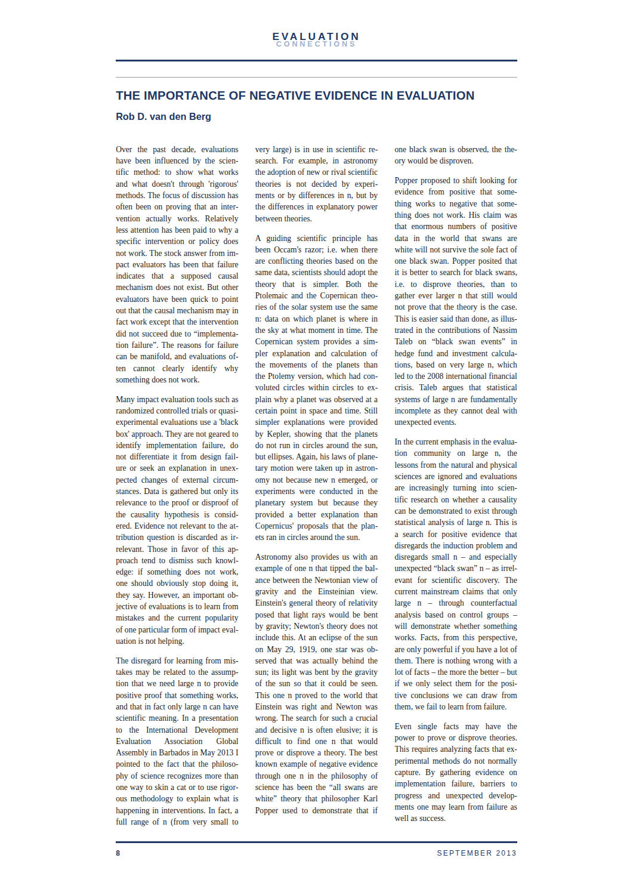EVALUATION
CONNECTIONS
THE IMPORTANCE OF NEGATIVE EVIDENCE IN EVALUATION
Rob D. van den Berg
Over the past decade, evaluations have been influenced by the scientific method: to show what works and what doesn't through 'rigorous' methods. The focus of discussion has often been on proving that an intervention actually works. Relatively less attention has been paid to why a specific intervention or policy does not work. The stock answer from impact evaluators has been that failure indicates that a supposed causal mechanism does not exist. But other evaluators have been quick to point out that the causal mechanism may in fact work except that the intervention did not succeed due to “implementation failure”. The reasons for failure can be manifold, and evaluations often cannot clearly identify why something does not work.
Many impact evaluation tools such as randomized controlled trials or quasi-experimental evaluations use a 'black box' approach. They are not geared to identify implementation failure, do not differentiate it from design failure or seek an explanation in unexpected changes of external circumstances. Data is gathered but only its relevance to the proof or disproof of the causality hypothesis is considered. Evidence not relevant to the attribution question is discarded as irrelevant. Those in favor of this approach tend to dismiss such knowledge: if something does not work, one should obviously stop doing it, they say. However, an important objective of evaluations is to learn from mistakes and the current popularity of one particular form of impact evaluation is not helping.
The disregard for learning from mistakes may be related to the assumption that we need large n to provide positive proof that something works, and that in fact only large n can have scientific meaning. In a presentation to the International Development Evaluation Association Global Assembly in Barbados in May 2013 I pointed to the fact that the philosophy of science recognizes more than one way to skin a cat or to use rigorous methodology to explain what is happening in interventions. In fact, a full range of n (from very small to very large) is in use in scientific research. For example, in astronomy the adoption of new or rival scientific theories is not decided by experiments or by differences in n, but by the differences in explanatory power between theories.
A guiding scientific principle has been Occam's razor; i.e. when there are conflicting theories based on the same data, scientists should adopt the theory that is simpler. Both the Ptolemaic and the Copernican theories of the solar system use the same n: data on which planet is where in the sky at what moment in time. The Copernican system provides a simpler explanation and calculation of the movements of the planets than the Ptolemy version, which had convoluted circles within circles to explain why a planet was observed at a certain point in space and time. Still simpler explanations were provided by Kepler, showing that the planets do not run in circles around the sun, but ellipses. Again, his laws of planetary motion were taken up in astronomy not because new n emerged, or experiments were conducted in the planetary system but because they provided a better explanation than Copernicus' proposals that the planets ran in circles around the sun.
Astronomy also provides us with an example of one n that tipped the balance between the Newtonian view of gravity and the Einsteinian view. Einstein's general theory of relativity posed that light rays would be bent by gravity; Newton's theory does not include this. At an eclipse of the sun on May 29, 1919, one star was observed that was actually behind the sun; its light was bent by the gravity of the sun so that it could be seen. This one n proved to the world that Einstein was right and Newton was wrong. The search for such a crucial and decisive n is often elusive; it is difficult to find one n that would prove or disprove a theory. The best known example of negative evidence through one n in the philosophy of science has been the “all swans are white” theory that philosopher Karl Popper used to demonstrate that if one black swan is observed, the theory would be disproven.
Popper proposed to shift looking for evidence from positive that something works to negative that something does not work. His claim was that enormous numbers of positive data in the world that swans are white will not survive the sole fact of one black swan. Popper posited that it is better to search for black swans, i.e. to disprove theories, than to gather ever larger n that still would not prove that the theory is the case. This is easier said than done, as illustrated in the contributions of Nassim Taleb on “black swan events” in hedge fund and investment calculations, based on very large n, which led to the 2008 international financial crisis. Taleb argues that statistical systems of large n are fundamentally incomplete as they cannot deal with unexpected events.
In the current emphasis in the evaluation community on large n, the lessons from the natural and physical sciences are ignored and evaluations are increasingly turning into scientific research on whether a causality can be demonstrated to exist through statistical analysis of large n. This is a search for positive evidence that disregards the induction problem and disregards small n – and especially unexpected “black swan” n – as irrelevant for scientific discovery. The current mainstream claims that only large n – through counterfactual analysis based on control groups – will demonstrate whether something works. Facts, from this perspective, are only powerful if you have a lot of them. There is nothing wrong with a lot of facts – the more the better – but if we only select them for the positive conclusions we can draw from them, we fail to learn from failure.
Even single facts may have the power to prove or disprove theories. This requires analyzing facts that experimental methods do not normally capture. By gathering evidence on implementation failure, barriers to progress and unexpected developments one may learn from failure as well as success.
8 SEPTEMBER 2013